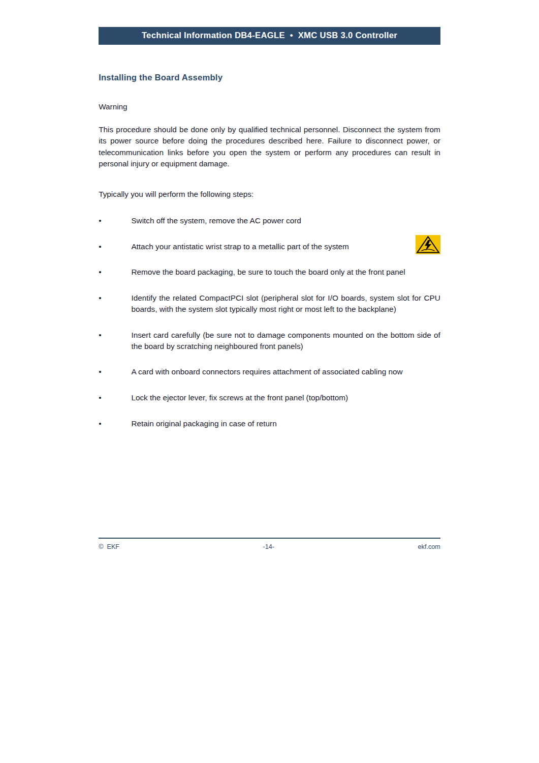Technical Information DB4-EAGLE • XMC USB 3.0 Controller
Installing the Board Assembly
Warning
This procedure should be done only by qualified technical personnel. Disconnect the system from its power source before doing the procedures described here. Failure to disconnect power, or telecommunication links before you open the system or perform any procedures can result in personal injury or equipment damage.
Typically you will perform the following steps:
Switch off the system, remove the AC power cord
Attach your antistatic wrist strap to a metallic part of the system
Remove the board packaging, be sure to touch the board only at the front panel
Identify the related CompactPCI slot (peripheral slot for I/O boards, system slot for CPU boards, with the system slot typically most right or most left to the backplane)
Insert card carefully (be sure not to damage components mounted on the bottom side of the board by scratching neighboured front panels)
A card with onboard connectors requires attachment of associated cabling now
Lock the ejector lever, fix screws at the front panel (top/bottom)
Retain original packaging in case of return
© EKF
-14-
ekf.com